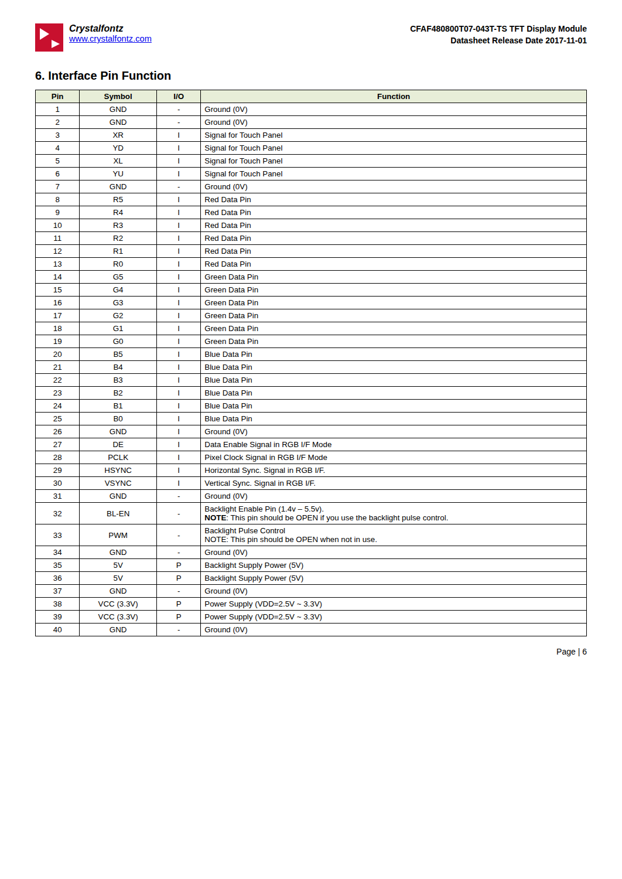Crystalfontz
www.crystalfontz.com
CFAF480800T07-043T-TS TFT Display Module
Datasheet Release Date 2017-11-01
6. Interface Pin Function
| Pin | Symbol | I/O | Function |
| --- | --- | --- | --- |
| 1 | GND | - | Ground (0V) |
| 2 | GND | - | Ground (0V) |
| 3 | XR | I | Signal for Touch Panel |
| 4 | YD | I | Signal for Touch Panel |
| 5 | XL | I | Signal for Touch Panel |
| 6 | YU | I | Signal for Touch Panel |
| 7 | GND | - | Ground (0V) |
| 8 | R5 | I | Red Data Pin |
| 9 | R4 | I | Red Data Pin |
| 10 | R3 | I | Red Data Pin |
| 11 | R2 | I | Red Data Pin |
| 12 | R1 | I | Red Data Pin |
| 13 | R0 | I | Red Data Pin |
| 14 | G5 | I | Green Data Pin |
| 15 | G4 | I | Green Data Pin |
| 16 | G3 | I | Green Data Pin |
| 17 | G2 | I | Green Data Pin |
| 18 | G1 | I | Green Data Pin |
| 19 | G0 | I | Green Data Pin |
| 20 | B5 | I | Blue Data Pin |
| 21 | B4 | I | Blue Data Pin |
| 22 | B3 | I | Blue Data Pin |
| 23 | B2 | I | Blue Data Pin |
| 24 | B1 | I | Blue Data Pin |
| 25 | B0 | I | Blue Data Pin |
| 26 | GND | I | Ground (0V) |
| 27 | DE | I | Data Enable Signal in RGB I/F Mode |
| 28 | PCLK | I | Pixel Clock Signal in RGB I/F Mode |
| 29 | HSYNC | I | Horizontal Sync. Signal in RGB I/F. |
| 30 | VSYNC | I | Vertical Sync. Signal in RGB I/F. |
| 31 | GND | - | Ground (0V) |
| 32 | BL-EN | - | Backlight Enable Pin (1.4v – 5.5v). NOTE : This pin should be OPEN if you use the backlight pulse control. |
| 33 | PWM | - | Backlight Pulse Control NOTE: This pin should be OPEN when not in use. |
| 34 | GND | - | Ground (0V) |
| 35 | 5V | P | Backlight Supply Power (5V) |
| 36 | 5V | P | Backlight Supply Power (5V) |
| 37 | GND | - | Ground (0V) |
| 38 | VCC (3.3V) | P | Power Supply (VDD=2.5V ~ 3.3V) |
| 39 | VCC (3.3V) | P | Power Supply (VDD=2.5V ~ 3.3V) |
| 40 | GND | - | Ground (0V) |
Page | 6